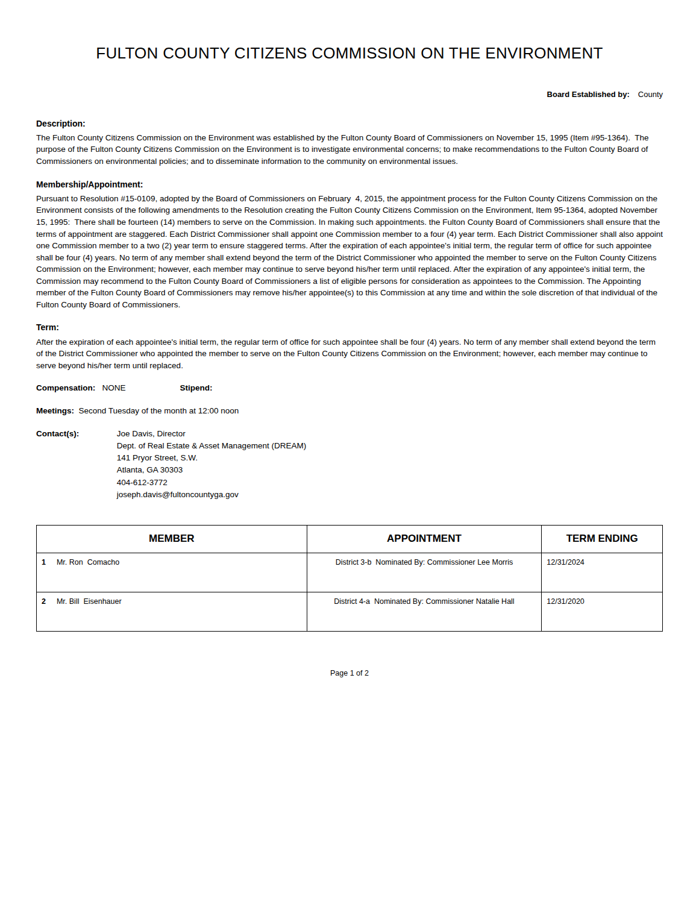FULTON COUNTY CITIZENS COMMISSION ON THE ENVIRONMENT
Board Established by: County
Description:
The Fulton County Citizens Commission on the Environment was established by the Fulton County Board of Commissioners on November 15, 1995 (Item #95-1364). The purpose of the Fulton County Citizens Commission on the Environment is to investigate environmental concerns; to make recommendations to the Fulton County Board of Commissioners on environmental policies; and to disseminate information to the community on environmental issues.
Membership/Appointment:
Pursuant to Resolution #15-0109, adopted by the Board of Commissioners on February 4, 2015, the appointment process for the Fulton County Citizens Commission on the Environment consists of the following amendments to the Resolution creating the Fulton County Citizens Commission on the Environment, Item 95-1364, adopted November 15, 1995: There shall be fourteen (14) members to serve on the Commission. In making such appointments. the Fulton County Board of Commissioners shall ensure that the terms of appointment are staggered. Each District Commissioner shall appoint one Commission member to a four (4) year term. Each District Commissioner shall also appoint one Commission member to a two (2) year term to ensure staggered terms. After the expiration of each appointee's initial term, the regular term of office for such appointee shall be four (4) years. No term of any member shall extend beyond the term of the District Commissioner who appointed the member to serve on the Fulton County Citizens Commission on the Environment; however, each member may continue to serve beyond his/her term until replaced. After the expiration of any appointee's initial term, the Commission may recommend to the Fulton County Board of Commissioners a list of eligible persons for consideration as appointees to the Commission. The Appointing member of the Fulton County Board of Commissioners may remove his/her appointee(s) to this Commission at any time and within the sole discretion of that individual of the Fulton County Board of Commissioners.
Term:
After the expiration of each appointee's initial term, the regular term of office for such appointee shall be four (4) years. No term of any member shall extend beyond the term of the District Commissioner who appointed the member to serve on the Fulton County Citizens Commission on the Environment; however, each member may continue to serve beyond his/her term until replaced.
Compensation: NONE Stipend:
Meetings: Second Tuesday of the month at 12:00 noon
Contact(s):
Joe Davis, Director
Dept. of Real Estate & Asset Management (DREAM)
141 Pryor Street, S.W.
Atlanta, GA 30303
404-612-3772
joseph.davis@fultoncountyga.gov
| MEMBER | APPOINTMENT | TERM ENDING |
| --- | --- | --- |
| 1 Mr. Ron Comacho | District 3-b Nominated By: Commissioner Lee Morris | 12/31/2024 |
| 2 Mr. Bill Eisenhauer | District 4-a Nominated By: Commissioner Natalie Hall | 12/31/2020 |
Page 1 of 2